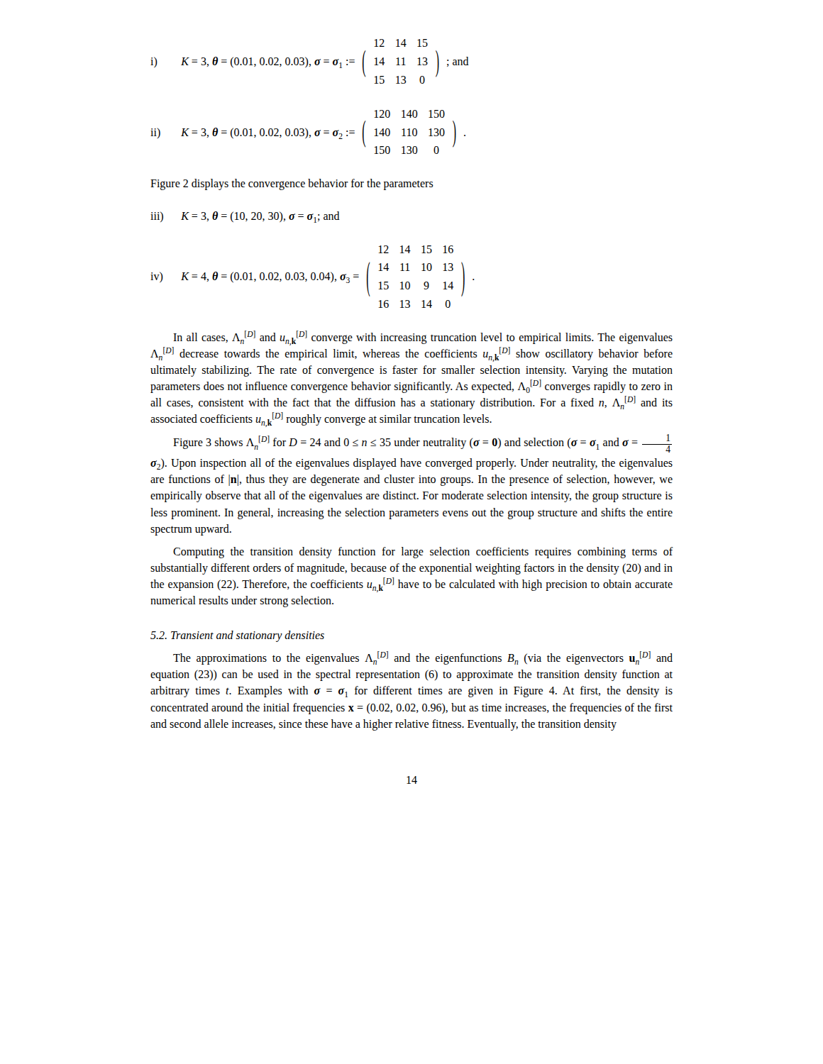i) K = 3, θ = (0.01, 0.02, 0.03), σ = σ1 := (
| 12 | 14 | 15 |
| 14 | 11 | 13 |
| 15 | 13 | 0 |
) ; and
ii) K = 3, θ = (0.01, 0.02, 0.03), σ = σ2 := (
| 120 | 140 | 150 |
| 140 | 110 | 130 |
| 150 | 130 | 0 |
) .
Figure 2 displays the convergence behavior for the parameters
iii) K = 3, θ = (10, 20, 30), σ = σ1; and
iv) K = 4, θ = (0.01, 0.02, 0.03, 0.04), σ3 = (
| 12 | 14 | 15 | 16 |
| 14 | 11 | 10 | 13 |
| 15 | 10 | 9 | 14 |
| 16 | 13 | 14 | 0 |
) .
In all cases, Λn[D] and un,k[D] converge with increasing truncation level to empirical limits. The eigenvalues Λn[D] decrease towards the empirical limit, whereas the coefficients un,k[D] show oscillatory behavior before ultimately stabilizing. The rate of convergence is faster for smaller selection intensity. Varying the mutation parameters does not influence convergence behavior significantly. As expected, Λ0[D] converges rapidly to zero in all cases, consistent with the fact that the diffusion has a stationary distribution. For a fixed n, Λn[D] and its associated coefficients un,k[D] roughly converge at similar truncation levels.
Figure 3 shows Λn[D] for D = 24 and 0 ≤ n ≤ 35 under neutrality (σ = 0) and selection (σ = σ1 and σ = 14 σ2). Upon inspection all of the eigenvalues displayed have converged properly. Under neutrality, the eigenvalues are functions of |n|, thus they are degenerate and cluster into groups. In the presence of selection, however, we empirically observe that all of the eigenvalues are distinct. For moderate selection intensity, the group structure is less prominent. In general, increasing the selection parameters evens out the group structure and shifts the entire spectrum upward.
Computing the transition density function for large selection coefficients requires combining terms of substantially different orders of magnitude, because of the exponential weighting factors in the density (20) and in the expansion (22). Therefore, the coefficients un,k[D] have to be calculated with high precision to obtain accurate numerical results under strong selection.
5.2. Transient and stationary densities
The approximations to the eigenvalues Λn[D] and the eigenfunctions Bn (via the eigenvectors un[D] and equation (23)) can be used in the spectral representation (6) to approximate the transition density function at arbitrary times t. Examples with σ = σ1 for different times are given in Figure 4. At first, the density is concentrated around the initial frequencies x = (0.02, 0.02, 0.96), but as time increases, the frequencies of the first and second allele increases, since these have a higher relative fitness. Eventually, the transition density
14